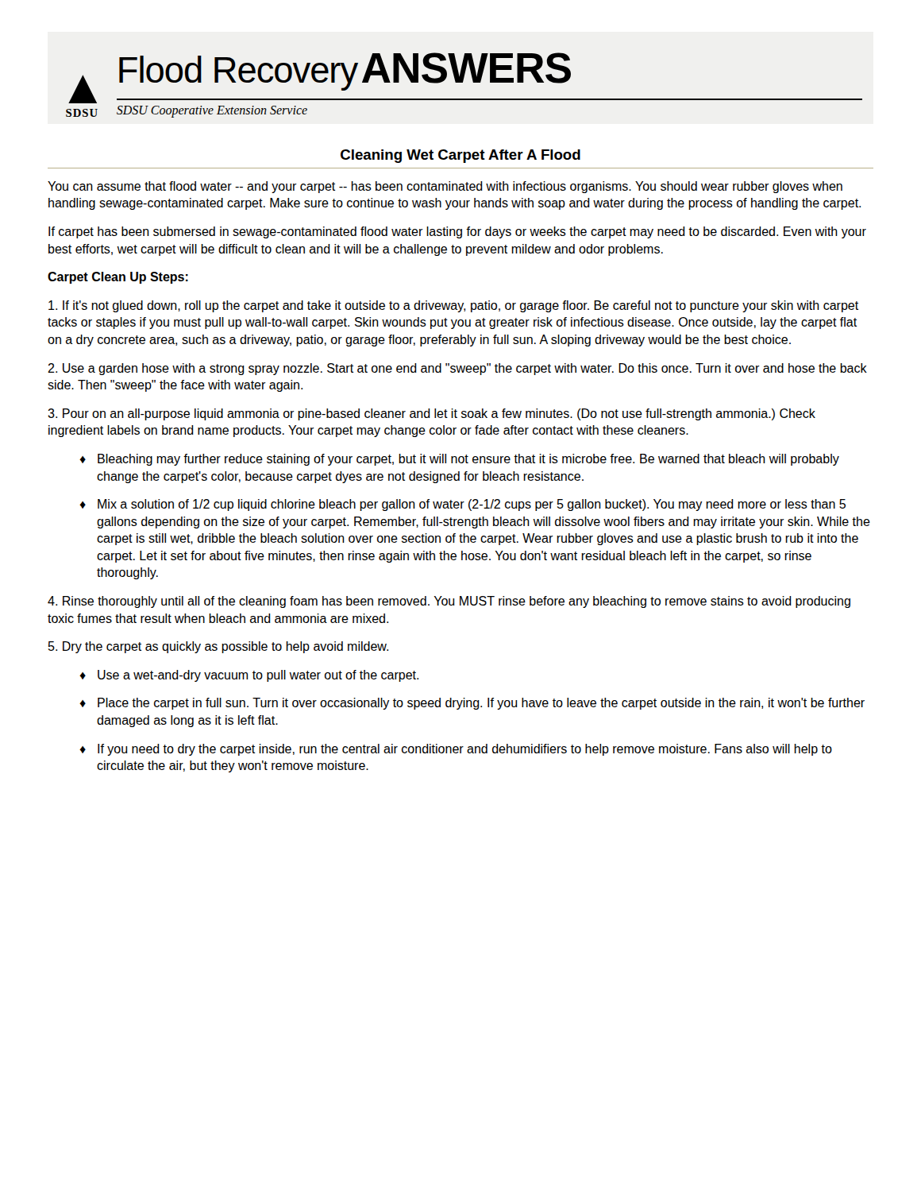▲ SDSU
Flood Recovery ANSWERS
SDSU Cooperative Extension Service
Cleaning Wet Carpet After A Flood
You can assume that flood water -- and your carpet -- has been contaminated with infectious organisms. You should wear rubber gloves when handling sewage-contaminated carpet. Make sure to continue to wash your hands with soap and water during the process of handling the carpet.
If carpet has been submersed in sewage-contaminated flood water lasting for days or weeks the carpet may need to be discarded. Even with your best efforts, wet carpet will be difficult to clean and it will be a challenge to prevent mildew and odor problems.
Carpet Clean Up Steps:
1. If it's not glued down, roll up the carpet and take it outside to a driveway, patio, or garage floor. Be careful not to puncture your skin with carpet tacks or staples if you must pull up wall-to-wall carpet. Skin wounds put you at greater risk of infectious disease. Once outside, lay the carpet flat on a dry concrete area, such as a driveway, patio, or garage floor, preferably in full sun. A sloping driveway would be the best choice.
2. Use a garden hose with a strong spray nozzle. Start at one end and "sweep" the carpet with water. Do this once. Turn it over and hose the back side. Then "sweep" the face with water again.
3. Pour on an all-purpose liquid ammonia or pine-based cleaner and let it soak a few minutes. (Do not use full-strength ammonia.) Check ingredient labels on brand name products. Your carpet may change color or fade after contact with these cleaners.
Bleaching may further reduce staining of your carpet, but it will not ensure that it is microbe free. Be warned that bleach will probably change the carpet's color, because carpet dyes are not designed for bleach resistance.
Mix a solution of 1/2 cup liquid chlorine bleach per gallon of water (2-1/2 cups per 5 gallon bucket). You may need more or less than 5 gallons depending on the size of your carpet. Remember, full-strength bleach will dissolve wool fibers and may irritate your skin. While the carpet is still wet, dribble the bleach solution over one section of the carpet. Wear rubber gloves and use a plastic brush to rub it into the carpet. Let it set for about five minutes, then rinse again with the hose. You don't want residual bleach left in the carpet, so rinse thoroughly.
4. Rinse thoroughly until all of the cleaning foam has been removed. You MUST rinse before any bleaching to remove stains to avoid producing toxic fumes that result when bleach and ammonia are mixed.
5. Dry the carpet as quickly as possible to help avoid mildew.
Use a wet-and-dry vacuum to pull water out of the carpet.
Place the carpet in full sun. Turn it over occasionally to speed drying. If you have to leave the carpet outside in the rain, it won't be further damaged as long as it is left flat.
If you need to dry the carpet inside, run the central air conditioner and dehumidifiers to help remove moisture. Fans also will help to circulate the air, but they won't remove moisture.